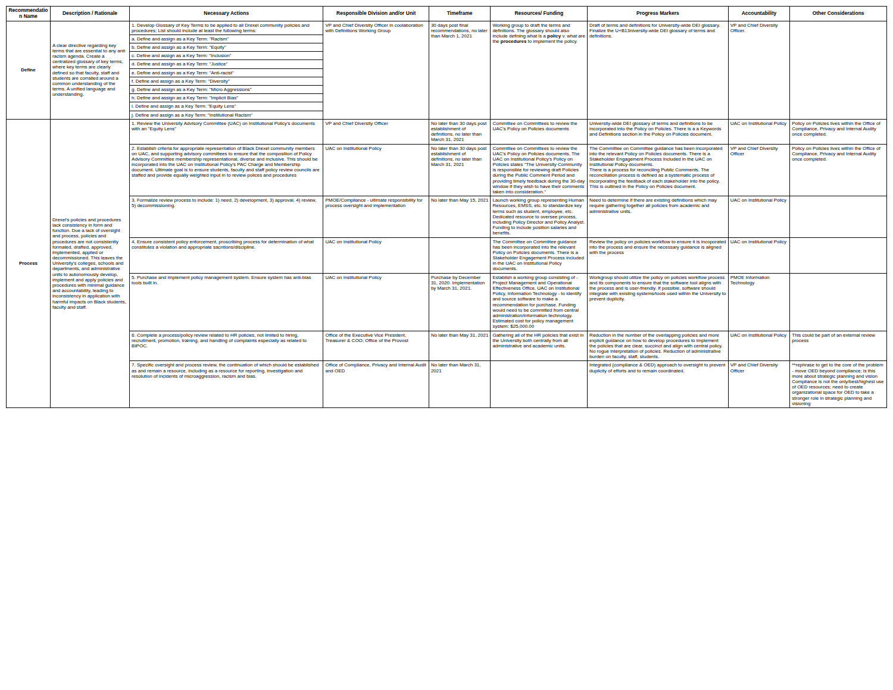| Recommendation Name | Description / Rationale | Necessary Actions | Responsible Division and/or Unit | Timeframe | Resources/ Funding | Progress Markers | Accountability | Other Considerations |
| --- | --- | --- | --- | --- | --- | --- | --- | --- |
| Define | A clear directive regarding key terms that are essential to any anti racism agenda. Create a centralized glossary of key terms, where key terms are clearly defined so that faculty, staff and students are corralled around a common understanding of the terms. A unified language and understanding. | 1. Develop Glossary of Key Terms to be applied to all Drexel community policies and procedures; List should include at least the following terms: | VP and Chief Diversity Officer in coolaboration with Definitions Working Group | 30 days post final recommendations, no later than March 1, 2021 | Working group to draft the terms and definitions. The glossary should also include defining what is a policy v. what are the procedures to implement the policy. | Draft of terms and definitions for University-wide DEI glossary. Finalize the U+B13niversity-wide DEI glossary of terms and definitions. | VP and Chief Diversity Officer. | |
| a. Define and assign as a Key Term: "Racism" |
| b. Define and assign as a Key Term: "Equity" |
| c. Define and assign as a Key Term: "Inclusion" |
| d. Define and assign as a Key Term: "Justice" |
| e. Define and assign as a Key Term: "Anti-racist" |
| f. Define and assign as a Key Term: "Diversity" |
| g. Define and assign as a Key Term: "Micro Aggressions" |
| h. Define and assign as a Key Term: "Implicit Bias" |
| i. Define and assign as a Key Term: "Equity Lens" |
| j. Define and assign as a Key Term: "Institutional Racism" |
| Process | Drexel's policies and procedures lack consistency in form and function. Due a lack of oversight and process, policies and procedures are not consistently formated, drafted, approved, implemented, applied or decommissioned. This leaves the University's colleges, schools and departments, and administrative units to autonomously develop, implement and apply policies and procedures with minimal guidance and accountability, leading to inconsistency in application with harmful impacts on Black students, faculty and staff. | 1. Review the University Advisory Committee (UAC) on Institutional Policy's documents with an "Equity Lens" | VP and Chief Diversity Officer | No later than 30 days post establishment of definitions, no later than March 31, 2021 | Committee on Committees to review the UAC's Policy on Policies documents | University-wide DEI glossary of terms and definitions to be incorporated into the Policy on Policies. There is a a Keywords and Definitions section in the Policy on Policies document. | UAC on Institutional Policy | Policy on Policies lives within the Office of Compliance, Privacy and Internal Audity once completed. |
| 2. Establish criteria for appropriate representation of Black Drexel community members on UAC, and supporting advisory committees to ensure that the composition of Policy Advisory Committee membership representational, diverse and inclusive. This should be incorporated into the UAC on Institutional Policy's PAC Charge and Membership document. Ultimate goal is to ensure students, faculty and staff policy review councils are staffed and provide equally weighted input in to review polices and procedures | UAC on Institutional Policy | No later than 30 days post establishment of definitions, no later than March 31, 2021 | Committee on Committees to review the UAC's Policy on Policies documents. The UAC on Institutional Policy's Policy on Policies states "The University Community is responsible for reviewing draft Policies during the Public Comment Period and providing timely feedback during the 30-day window if they wish to have their comments taken into consideration." | The Committee on Committee guidance has been incorporated into the relevant Policy on Policies documents. There is a Stakeholder Engagement Process included in the UAC on Institutional Policy documents. There is a process for reconciling Public Comments. The reconciliation process is defined as a systematic process of incorporating the feedback of each stakeholder into the policy. This is outlined in the Policy on Policies document. | VP and Chief Diversity Officer | Policy on Policies lives within the Office of Compliance, Privacy and Internal Audity once completed. |
| 3. Formalize review process to include: 1) need, 2) development, 3) approval, 4) review, 5) decommissioning. | PMOE/Compliance - ultimate responsibility for process oversight and implementation | No later than May 15, 2021 | Launch working group representing Human Resources, EMSS, etc. to standardize key terms such as student, employee, etc. Dedicated resource to oversee process, including Policy Director and Policy Analyst. Funding to include position salaries and benefits. | Need to determine if there are existing definitions which may require gathering together all policies from academic and administrative units. | UAC on Institutional Policy | |
| 4. Ensure consistent policy enforcement, proscribing process for determination of what constitutes a violation and appropriate sacntions/discipline. | UAC on Institutional Policy | | The Committee on Committee guidance has been incorporated into the relevant Policy on Policies documents. There is a Stakeholder Engagement Process included in the UAC on Institutional Policy documents. | Review the policy on policies workflow to ensure it is incoporated into the process and ensure the necessary guidance is aligned with the process | UAC on Institutional Policy | |
| 5. Purchase and implement policy management system. Ensure system has anti-bias tools built in. | UAC on Institutional Policy | Purchase by December 31, 2020. Implementation by March 31, 2021. | Establish a working group consisting of - Project Management and Operational Effectiveness Office, UAC on Institutional Policy, Information Technology - to identify and source software to make a recommendation for purchase. Funding would need to be committed from central administration/information technology. Estimated cost for policy management system: $25,000.00 | Workgroup should utilize the policy on policies workflow process and its components to ensure that the software tool aligns with the process and is user-friendly. If possible, software should integrate with existing systems/tools used within the University to prevent duplicity. | PMOE Information Technology | |
| 6. Complete a process/policy review related to HR policies, not limited to hiring, recruitment, promotion, training, and handling of complaints especially as related to BIPOC. | Office of the Executive Vice President, Treasurer & COO; Office of the Provost | No later than May 31, 2021 | Gathering all of the HR policies that exist in the University both centrally from all administrative and academic units. | Reduction in the number of the overlapping policies and more explicit guidance on how to develop procedures to implement the policies that are clear, succinct and align with central policy. No rogue interpretation of policies. Reduction of administrative burden on faculty, staff, students. | UAC on Institutional Policy | This could be part of an external review process |
| 7. Specific oversight and process review, the continuation of which should be established as and remain a resource, including as a resource for reporting, investigation and resolution of incidents of microaggression, racism and bias. | Office of Compliance, Privacy and Internal Audit and OED | No later than March 31, 2021 | | Integrated (compliance & OED) approach to oversight to prevent duplicity of efforts and to remain coordinated. | VP and Chief Diversity Officer | **rephrase to get to the core of the problem - move OED beyond compliance; is this more about strategic planning and vision Compliance is not the only/best/highest use of OED resources; need to create organizational space for OED to take a stronger role in strategic planning and visioning |